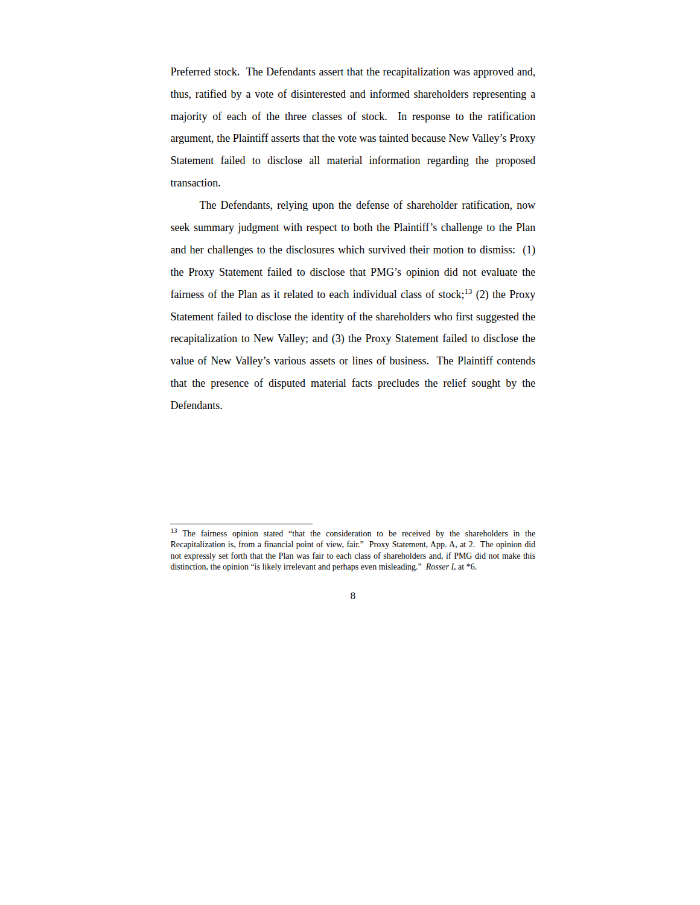Preferred stock. The Defendants assert that the recapitalization was approved and, thus, ratified by a vote of disinterested and informed shareholders representing a majority of each of the three classes of stock. In response to the ratification argument, the Plaintiff asserts that the vote was tainted because New Valley’s Proxy Statement failed to disclose all material information regarding the proposed transaction.
The Defendants, relying upon the defense of shareholder ratification, now seek summary judgment with respect to both the Plaintiff’s challenge to the Plan and her challenges to the disclosures which survived their motion to dismiss: (1) the Proxy Statement failed to disclose that PMG’s opinion did not evaluate the fairness of the Plan as it related to each individual class of stock;13 (2) the Proxy Statement failed to disclose the identity of the shareholders who first suggested the recapitalization to New Valley; and (3) the Proxy Statement failed to disclose the value of New Valley’s various assets or lines of business. The Plaintiff contends that the presence of disputed material facts precludes the relief sought by the Defendants.
13 The fairness opinion stated “that the consideration to be received by the shareholders in the Recapitalization is, from a financial point of view, fair.” Proxy Statement, App. A, at 2. The opinion did not expressly set forth that the Plan was fair to each class of shareholders and, if PMG did not make this distinction, the opinion “is likely irrelevant and perhaps even misleading.” Rosser I, at *6.
8